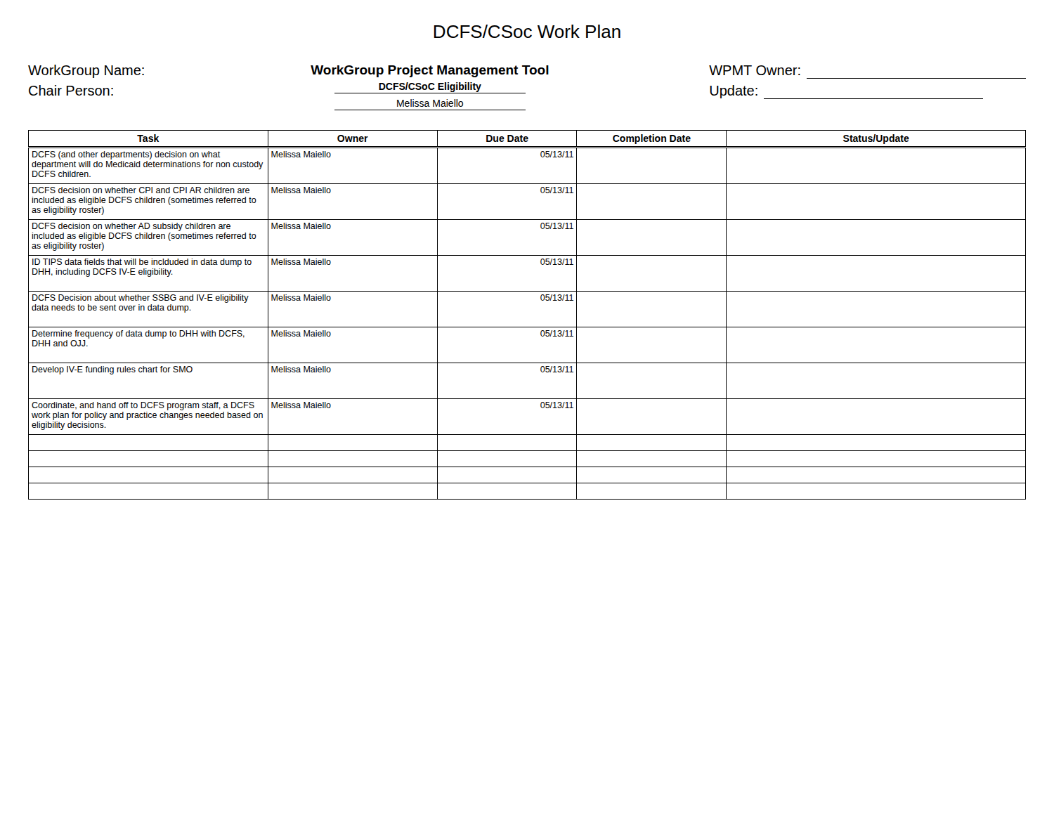DCFS/CSoc Work Plan
WorkGroup Name:
Chair Person:
WorkGroup Project Management Tool
DCFS/CSoC Eligibility
Melissa Maiello
WPMT Owner:
Update:
| Task | Owner | Due Date | Completion Date | Status/Update |
| --- | --- | --- | --- | --- |
| DCFS (and other departments) decision on what department will do Medicaid determinations for non custody DCFS children. | Melissa Maiello | 05/13/11 | | |
| DCFS decision on whether CPI and CPI AR children are included as eligible DCFS children (sometimes referred to as eligibility roster) | Melissa Maiello | 05/13/11 | | |
| DCFS decision on whether AD subsidy children are included as eligible DCFS children (sometimes referred to as eligibility roster) | Melissa Maiello | 05/13/11 | | |
| ID TIPS data fields that will be inclduded in data dump to DHH, including DCFS IV-E eligibility. | Melissa Maiello | 05/13/11 | | |
| DCFS Decision about whether SSBG and IV-E eligibility data needs to be sent over in data dump. | Melissa Maiello | 05/13/11 | | |
| Determine frequency of data dump to DHH with DCFS, DHH and OJJ. | Melissa Maiello | 05/13/11 | | |
| Develop IV-E funding rules chart for SMO | Melissa Maiello | 05/13/11 | | |
| Coordinate, and hand off to DCFS program staff, a DCFS work plan for policy and practice changes needed based on eligibility decisions. | Melissa Maiello | 05/13/11 | | |